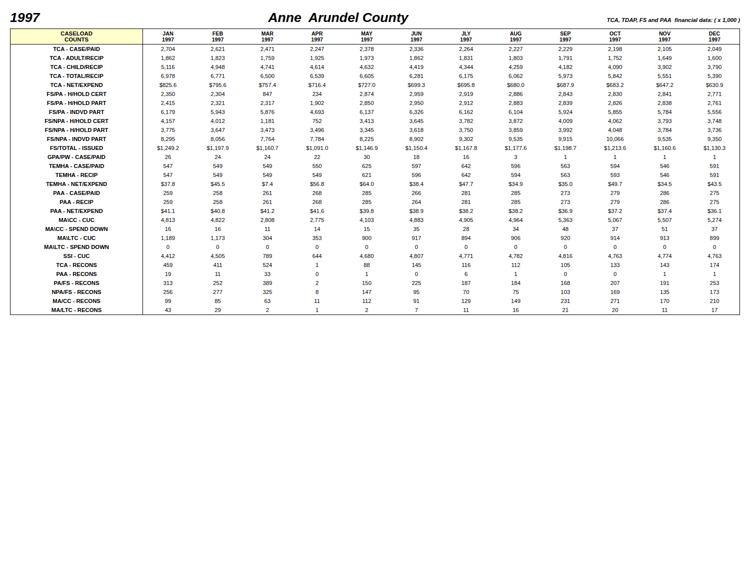1997
Anne Arundel County
TCA, TDAP, FS and PAA financial data: ( x 1,000 )
| CASELOAD COUNTS | JAN 1997 | FEB 1997 | MAR 1997 | APR 1997 | MAY 1997 | JUN 1997 | JLY 1997 | AUG 1997 | SEP 1997 | OCT 1997 | NOV 1997 | DEC 1997 |
| --- | --- | --- | --- | --- | --- | --- | --- | --- | --- | --- | --- | --- |
| TCA - CASE/PAID | 2,704 | 2,621 | 2,471 | 2,247 | 2,378 | 2,336 | 2,264 | 2,227 | 2,229 | 2,198 | 2,105 | 2,049 |
| TCA - ADULT/RECIP | 1,862 | 1,823 | 1,759 | 1,925 | 1,973 | 1,862 | 1,831 | 1,803 | 1,791 | 1,752 | 1,649 | 1,600 |
| TCA - CHILD/RECIP | 5,116 | 4,948 | 4,741 | 4,614 | 4,632 | 4,419 | 4,344 | 4,259 | 4,182 | 4,090 | 3,902 | 3,790 |
| TCA - TOTAL/RECIP | 6,978 | 6,771 | 6,500 | 6,539 | 6,605 | 6,281 | 6,175 | 6,062 | 5,973 | 5,842 | 5,551 | 5,390 |
| TCA - NET/EXPEND | $825.6 | $795.6 | $757.4 | $716.4 | $727.0 | $699.3 | $695.8 | $680.0 | $687.9 | $683.2 | $647.2 | $630.9 |
| FS/PA - H/HOLD CERT | 2,350 | 2,304 | 847 | 234 | 2,874 | 2,959 | 2,919 | 2,886 | 2,843 | 2,830 | 2,841 | 2,771 |
| FS/PA - H/HOLD PART | 2,415 | 2,321 | 2,317 | 1,902 | 2,850 | 2,950 | 2,912 | 2,883 | 2,839 | 2,826 | 2,838 | 2,761 |
| FS/PA - INDVD PART | 6,179 | 5,943 | 5,876 | 4,693 | 6,137 | 6,326 | 6,162 | 6,104 | 5,924 | 5,855 | 5,784 | 5,556 |
| FS/NPA - H/HOLD CERT | 4,157 | 4,012 | 1,181 | 752 | 3,413 | 3,645 | 3,782 | 3,872 | 4,009 | 4,062 | 3,793 | 3,748 |
| FS/NPA - H/HOLD PART | 3,775 | 3,647 | 3,473 | 3,496 | 3,345 | 3,618 | 3,750 | 3,859 | 3,992 | 4,048 | 3,784 | 3,736 |
| FS/NPA - INDVD PART | 8,295 | 8,056 | 7,764 | 7,784 | 8,225 | 8,902 | 9,302 | 9,535 | 9,915 | 10,066 | 9,535 | 9,350 |
| FS/TOTAL - ISSUED | $1,249.2 | $1,197.9 | $1,160.7 | $1,091.0 | $1,146.9 | $1,150.4 | $1,167.8 | $1,177.6 | $1,198.7 | $1,213.6 | $1,160.6 | $1,130.3 |
| GPA/PW - CASE/PAID | 26 | 24 | 24 | 22 | 30 | 18 | 16 | 3 | 1 | 1 | 1 | 1 |
| TEMHA - CASE/PAID | 547 | 549 | 549 | 550 | 625 | 597 | 642 | 596 | 563 | 594 | 546 | 591 |
| TEMHA - RECIP | 547 | 549 | 549 | 549 | 621 | 596 | 642 | 594 | 563 | 593 | 546 | 591 |
| TEMHA - NET/EXPEND | $37.8 | $45.5 | $7.4 | $56.8 | $64.0 | $38.4 | $47.7 | $34.9 | $35.0 | $49.7 | $34.5 | $43.5 |
| PAA - CASE/PAID | 259 | 258 | 261 | 268 | 285 | 266 | 281 | 285 | 273 | 279 | 286 | 275 |
| PAA - RECIP | 259 | 258 | 261 | 268 | 285 | 264 | 281 | 285 | 273 | 279 | 286 | 275 |
| PAA - NET/EXPEND | $41.1 | $40.8 | $41.2 | $41.6 | $39.8 | $38.9 | $38.2 | $38.2 | $36.9 | $37.2 | $37.4 | $36.1 |
| MA\CC - CUC | 4,813 | 4,822 | 2,808 | 2,775 | 4,103 | 4,883 | 4,905 | 4,964 | 5,363 | 5,067 | 5,507 | 5,274 |
| MA\CC - SPEND DOWN | 16 | 16 | 11 | 14 | 15 | 35 | 28 | 34 | 48 | 37 | 51 | 37 |
| MA\LTC - CUC | 1,189 | 1,173 | 304 | 353 | 900 | 917 | 894 | 906 | 920 | 914 | 913 | 899 |
| MA\LTC - SPEND DOWN | 0 | 0 | 0 | 0 | 0 | 0 | 0 | 0 | 0 | 0 | 0 | 0 |
| SSI - CUC | 4,412 | 4,505 | 789 | 644 | 4,680 | 4,807 | 4,771 | 4,782 | 4,816 | 4,763 | 4,774 | 4,763 |
| TCA - RECONS | 459 | 411 | 524 | 1 | 88 | 145 | 116 | 112 | 105 | 133 | 143 | 174 |
| PAA - RECONS | 19 | 11 | 33 | 0 | 1 | 0 | 6 | 1 | 0 | 0 | 1 | 1 |
| PA/FS - RECONS | 313 | 252 | 389 | 2 | 150 | 225 | 187 | 184 | 168 | 207 | 191 | 253 |
| NPA/FS - RECONS | 256 | 277 | 325 | 8 | 147 | 95 | 70 | 75 | 103 | 169 | 135 | 173 |
| MA/CC - RECONS | 99 | 85 | 63 | 11 | 112 | 91 | 129 | 149 | 231 | 271 | 170 | 210 |
| MA/LTC - RECONS | 43 | 29 | 2 | 1 | 2 | 7 | 11 | 16 | 21 | 20 | 11 | 17 |